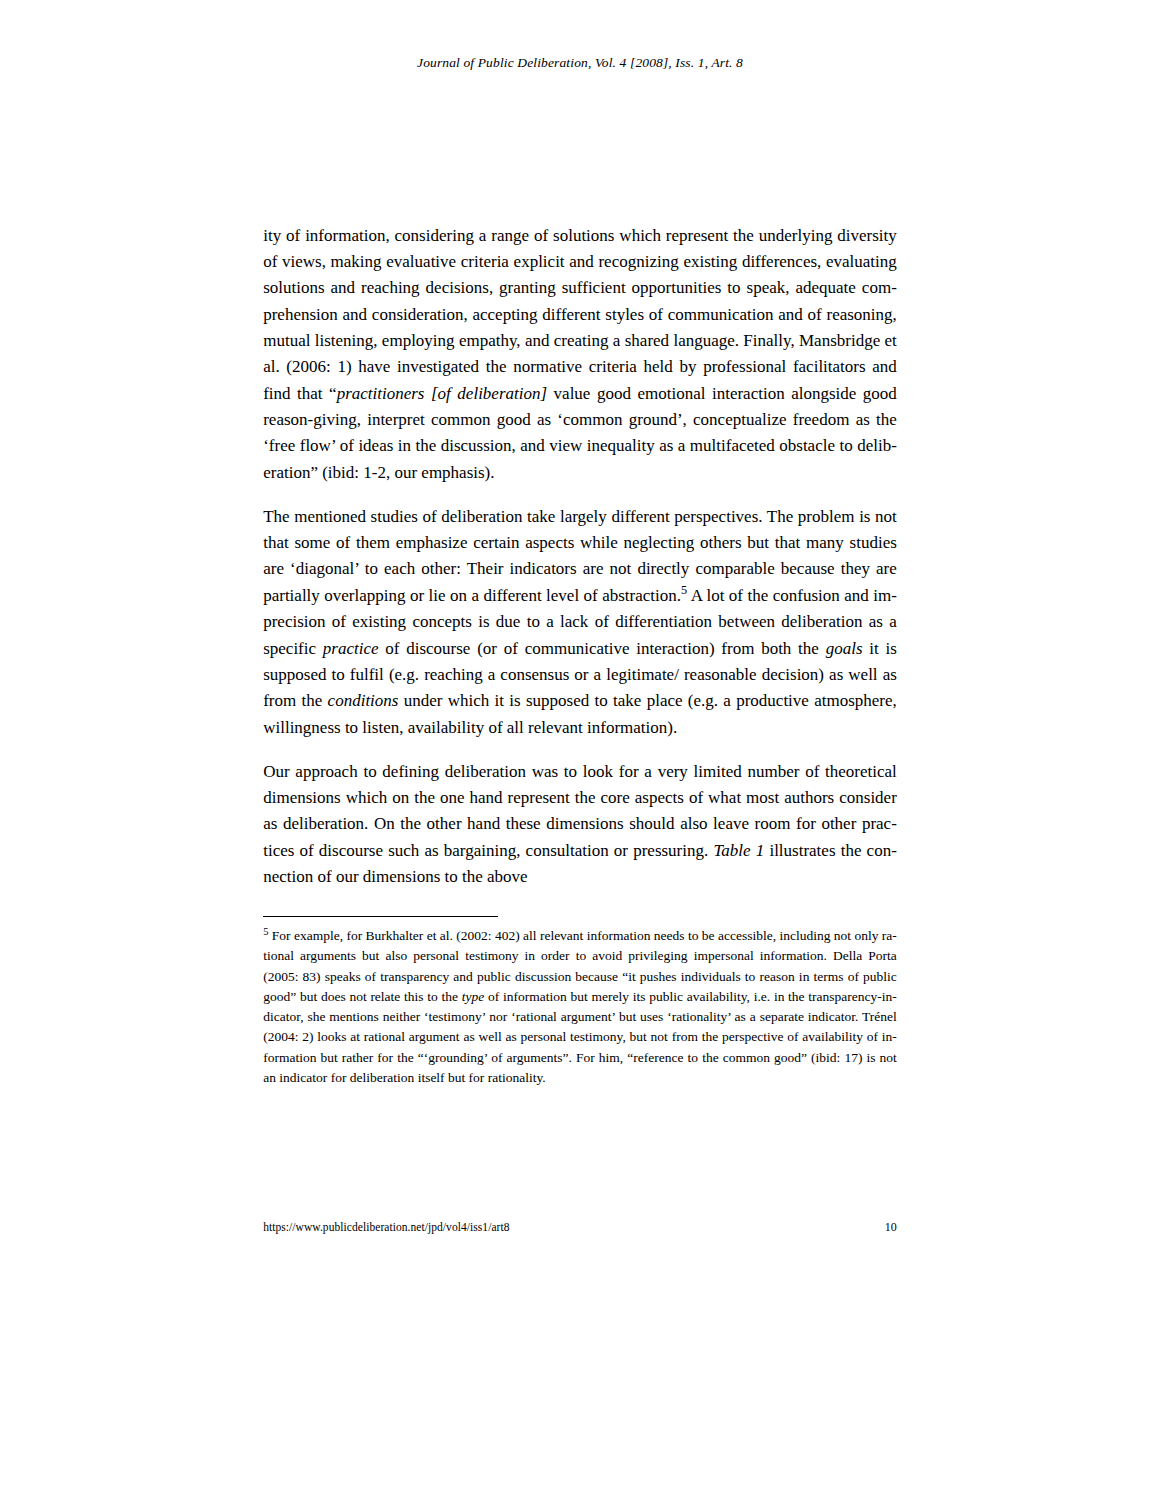Journal of Public Deliberation, Vol. 4 [2008], Iss. 1, Art. 8
ity of information, considering a range of solutions which represent the underlying diversity of views, making evaluative criteria explicit and recognizing existing differences, evaluating solutions and reaching decisions, granting sufficient opportunities to speak, adequate comprehension and consideration, accepting different styles of communication and of reasoning, mutual listening, employing empathy, and creating a shared language. Finally, Mansbridge et al. (2006: 1) have investigated the normative criteria held by professional facilitators and find that “practitioners [of deliberation] value good emotional interaction alongside good reason-giving, interpret common good as ‘common ground’, conceptualize freedom as the ‘free flow’ of ideas in the discussion, and view inequality as a multifaceted obstacle to deliberation” (ibid: 1-2, our emphasis).
The mentioned studies of deliberation take largely different perspectives. The problem is not that some of them emphasize certain aspects while neglecting others but that many studies are ‘diagonal’ to each other: Their indicators are not directly comparable because they are partially overlapping or lie on a different level of abstraction.5 A lot of the confusion and imprecision of existing concepts is due to a lack of differentiation between deliberation as a specific practice of discourse (or of communicative interaction) from both the goals it is supposed to fulfil (e.g. reaching a consensus or a legitimate/ reasonable decision) as well as from the conditions under which it is supposed to take place (e.g. a productive atmosphere, willingness to listen, availability of all relevant information).
Our approach to defining deliberation was to look for a very limited number of theoretical dimensions which on the one hand represent the core aspects of what most authors consider as deliberation. On the other hand these dimensions should also leave room for other practices of discourse such as bargaining, consultation or pressuring. Table 1 illustrates the connection of our dimensions to the above
5 For example, for Burkhalter et al. (2002: 402) all relevant information needs to be accessible, including not only rational arguments but also personal testimony in order to avoid privileging impersonal information. Della Porta (2005: 83) speaks of transparency and public discussion because “it pushes individuals to reason in terms of public good” but does not relate this to the type of information but merely its public availability, i.e. in the transparency-indicator, she mentions neither ‘testimony’ nor ‘rational argument’ but uses ‘rationality’ as a separate indicator. Trénel (2004: 2) looks at rational argument as well as personal testimony, but not from the perspective of availability of information but rather for the “‘grounding’ of arguments”. For him, “reference to the common good” (ibid: 17) is not an indicator for deliberation itself but for rationality.
https://www.publicdeliberation.net/jpd/vol4/iss1/art8 10